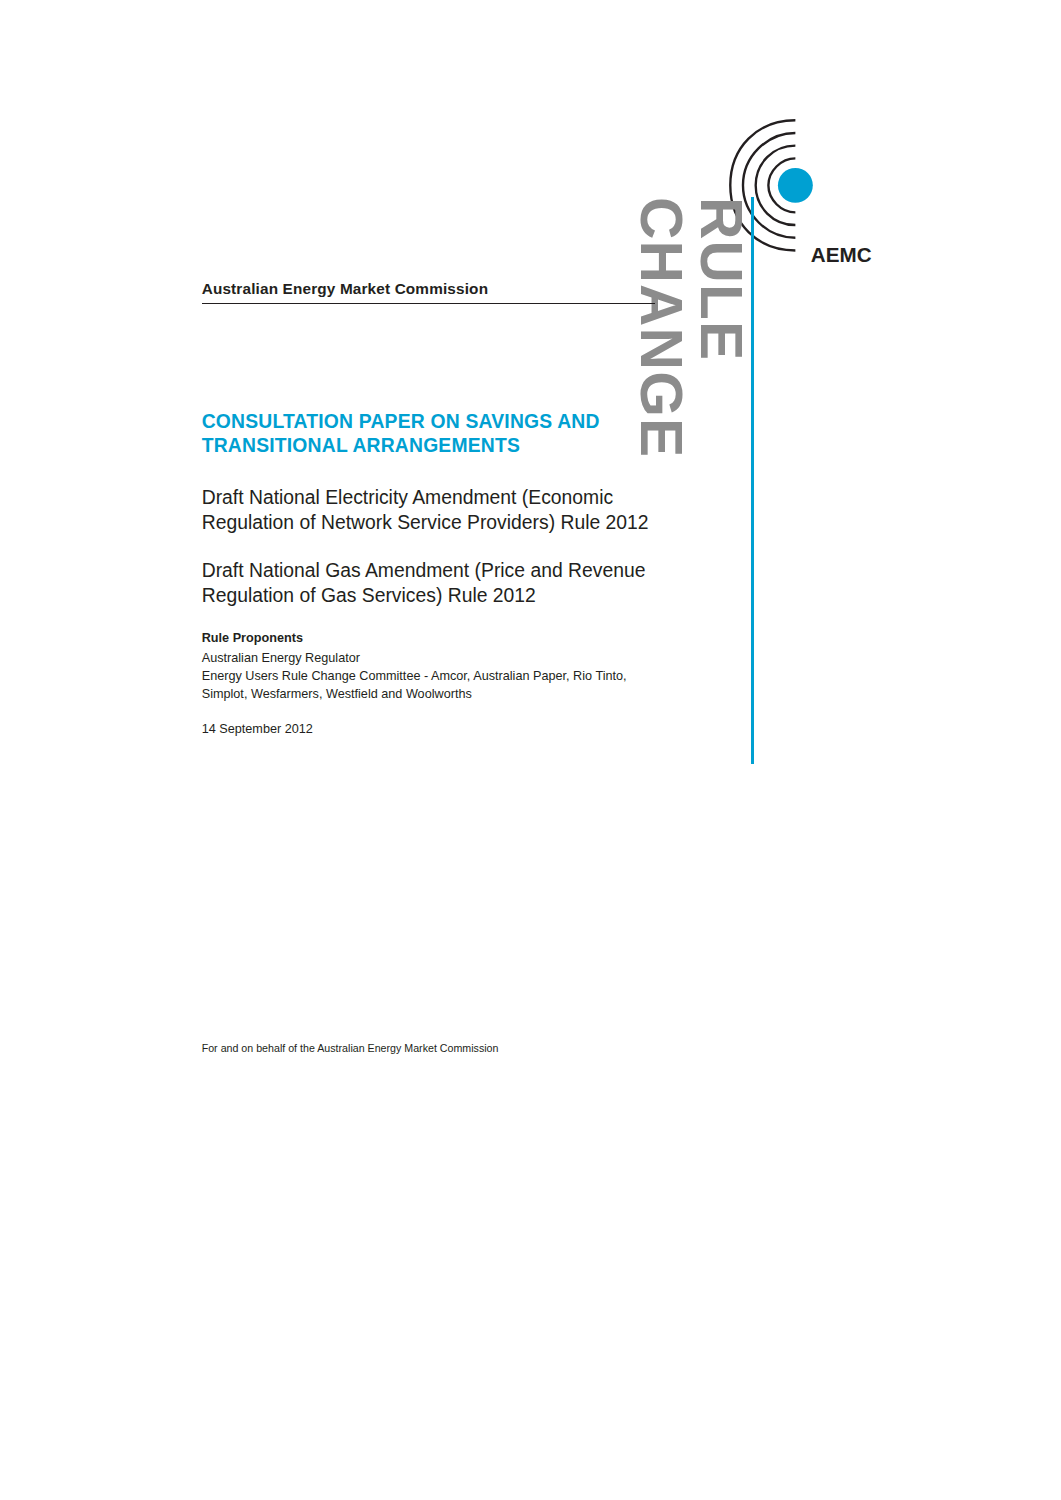AEMC
RULE
CHANGE
Australian Energy Market Commission
Consultation paper on savings and transitional arrangements
Draft National Electricity Amendment (Economic Regulation of Network Service Providers) Rule 2012
Draft National Gas Amendment (Price and Revenue Regulation of Gas Services) Rule 2012
Rule Proponents
Australian Energy Regulator
Energy Users Rule Change Committee - Amcor, Australian Paper, Rio Tinto, Simplot, Wesfarmers, Westfield and Woolworths
14 September 2012
For and on behalf of the Australian Energy Market Commission